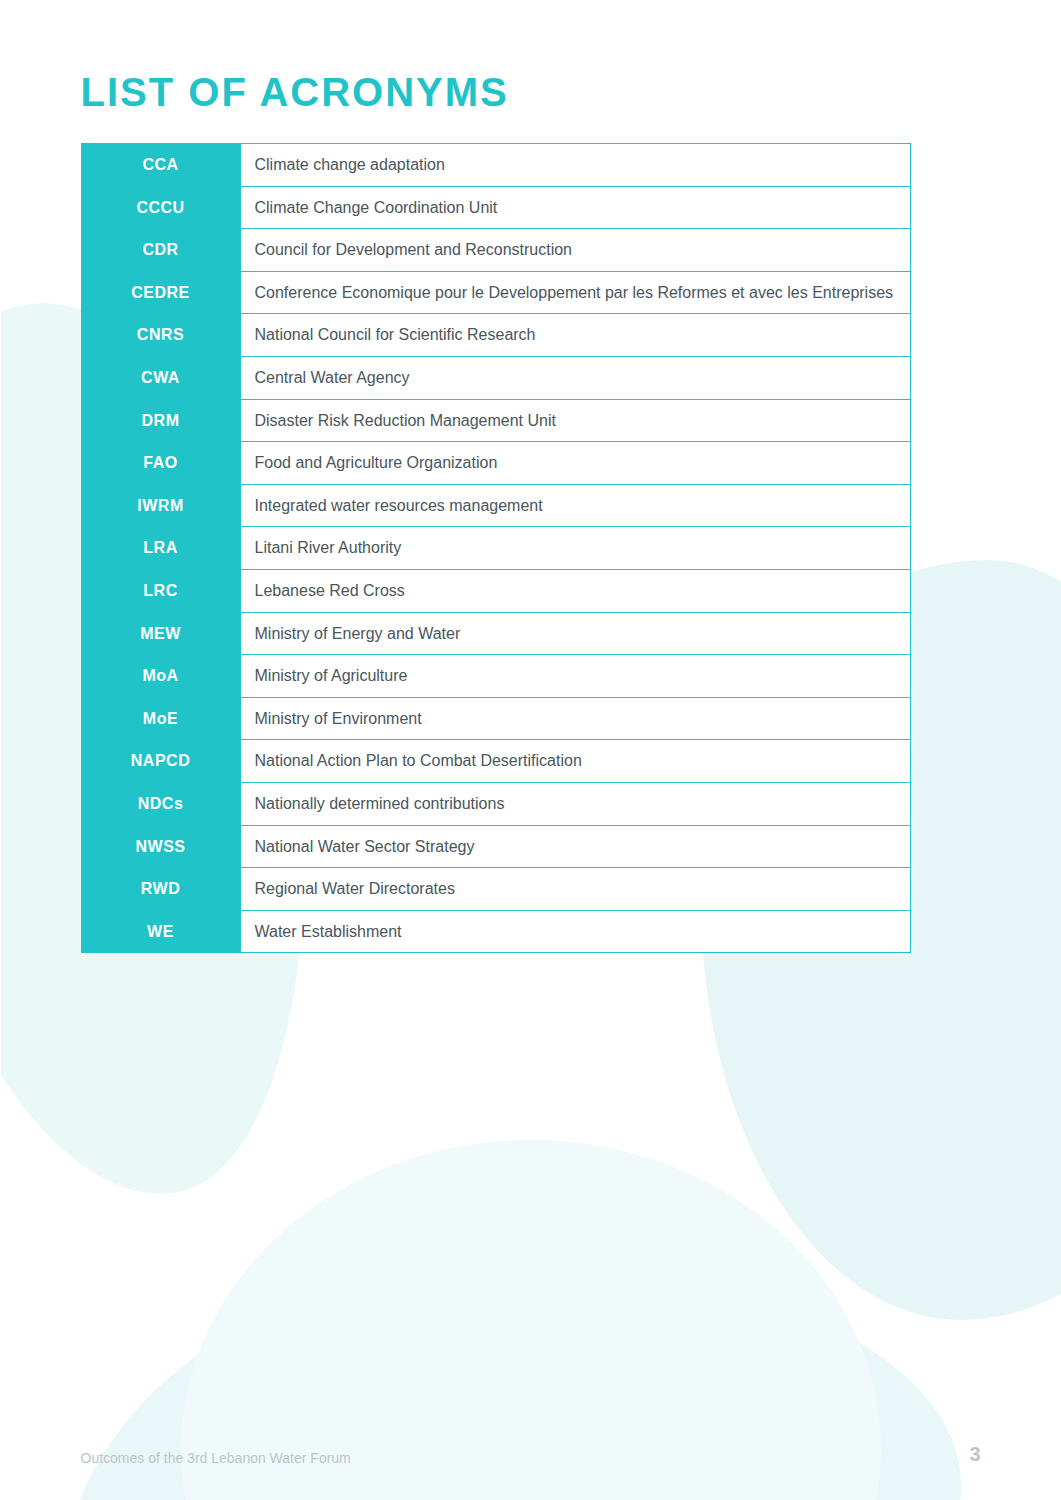List of Acronyms
| CCA | Climate change adaptation |
| CCCU | Climate Change Coordination Unit |
| CDR | Council for Development and Reconstruction |
| CEDRE | Conference Economique pour le Developpement par les Reformes et avec les Entreprises |
| CNRS | National Council for Scientific Research |
| CWA | Central Water Agency |
| DRM | Disaster Risk Reduction Management Unit |
| FAO | Food and Agriculture Organization |
| IWRM | Integrated water resources management |
| LRA | Litani River Authority |
| LRC | Lebanese Red Cross |
| MEW | Ministry of Energy and Water |
| MoA | Ministry of Agriculture |
| MoE | Ministry of Environment |
| NAPCD | National Action Plan to Combat Desertification |
| NDCs | Nationally determined contributions |
| NWSS | National Water Sector Strategy |
| RWD | Regional Water Directorates |
| WE | Water Establishment |
Outcomes of the 3rd Lebanon Water Forum
3